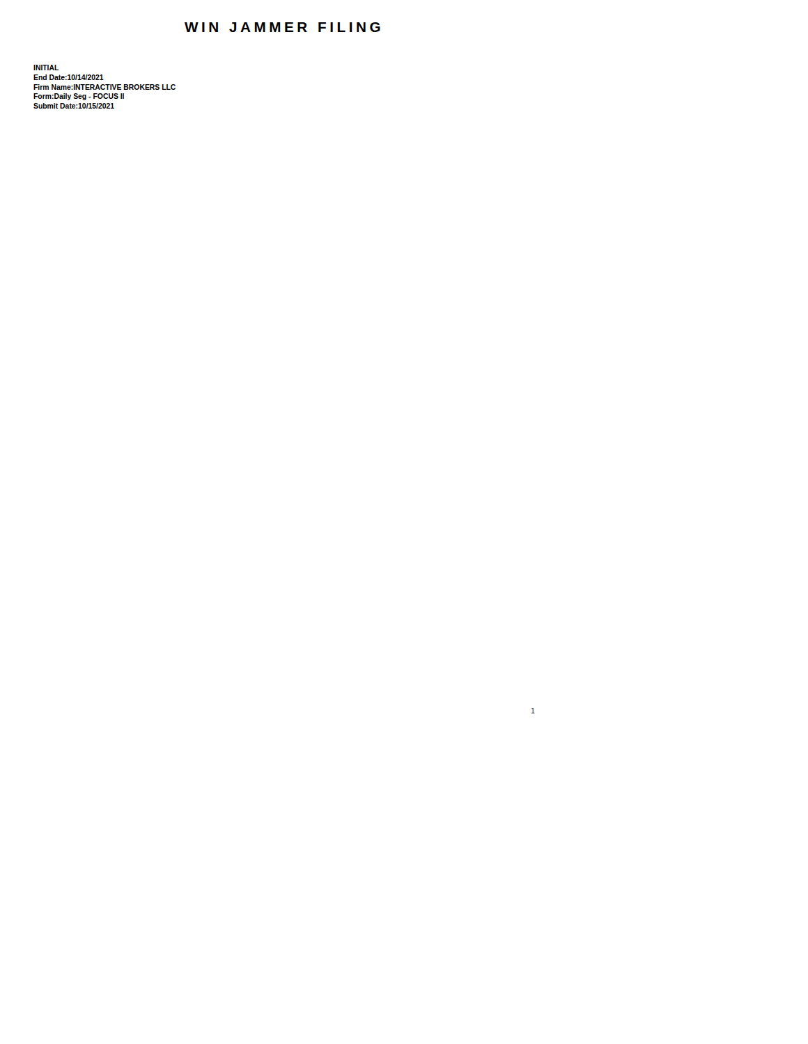WIN JAMMER FILING
INITIAL
End Date:10/14/2021
Firm Name:INTERACTIVE BROKERS LLC
Form:Daily Seg - FOCUS II
Submit Date:10/15/2021
1